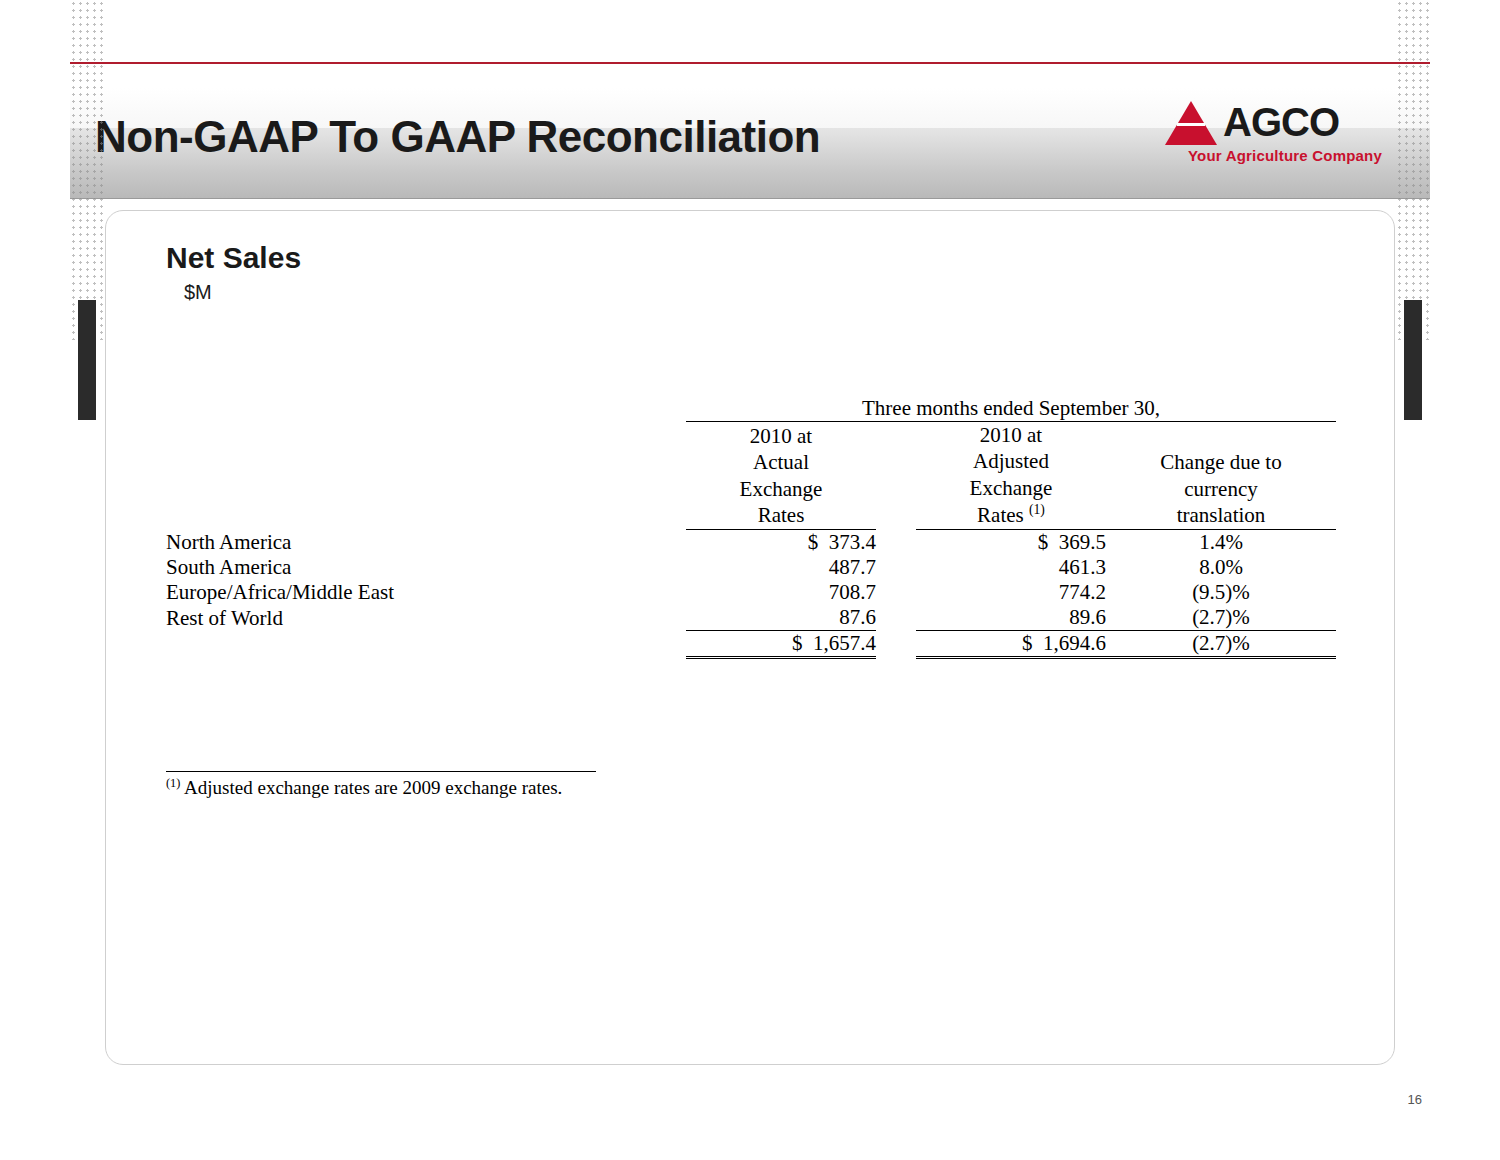Non-GAAP To GAAP Reconciliation
AGCO
Your Agriculture Company
Net Sales
$M
| | Three months ended September 30, |
| | 2010 at Actual Exchange Rates | | 2010 at Adjusted Exchange Rates (1) | Change due to currency translation |
| North America | $ 373.4 | | $ 369.5 | 1.4% |
| South America | 487.7 | | 461.3 | 8.0% |
| Europe/Africa/Middle East | 708.7 | | 774.2 | (9.5)% |
| Rest of World | 87.6 | | 89.6 | (2.7)% |
| | $ 1,657.4 | | $ 1,694.6 | (2.7)% |
(1) Adjusted exchange rates are 2009 exchange rates.
16